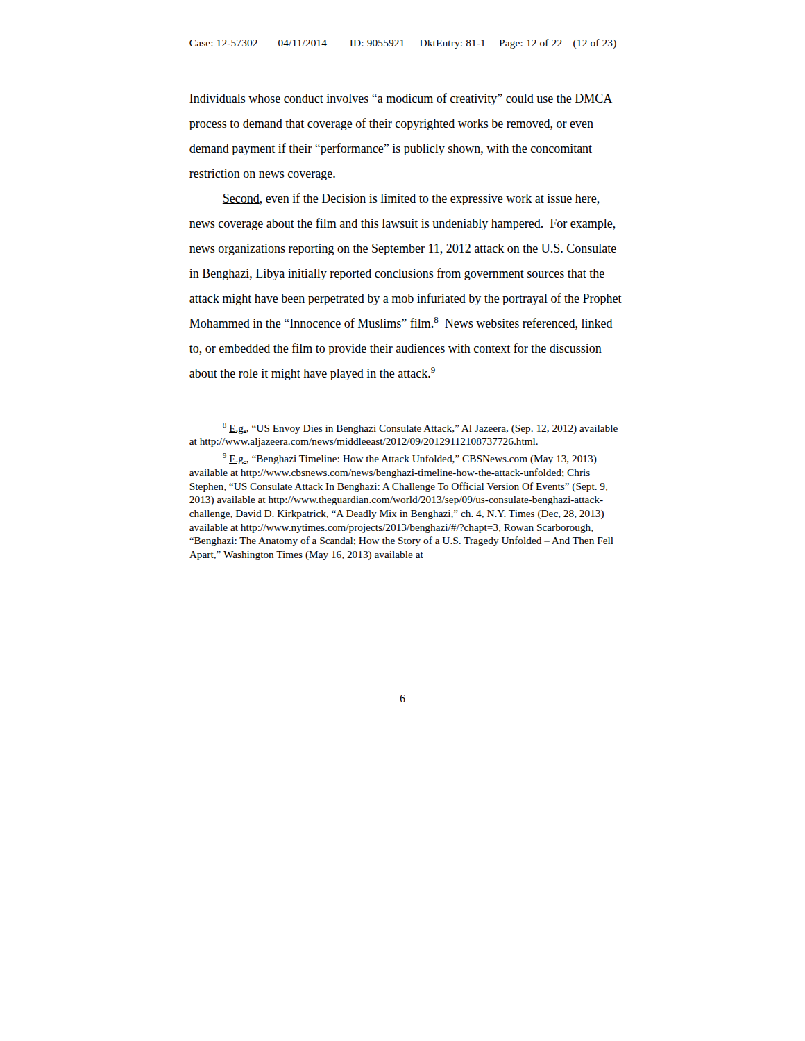Case: 12-57302 04/11/2014 ID: 9055921 DktEntry: 81-1 Page: 12 of 22 (12 of 23)
Individuals whose conduct involves “a modicum of creativity” could use the DMCA process to demand that coverage of their copyrighted works be removed, or even demand payment if their “performance” is publicly shown, with the concomitant restriction on news coverage.
Second, even if the Decision is limited to the expressive work at issue here, news coverage about the film and this lawsuit is undeniably hampered. For example, news organizations reporting on the September 11, 2012 attack on the U.S. Consulate in Benghazi, Libya initially reported conclusions from government sources that the attack might have been perpetrated by a mob infuriated by the portrayal of the Prophet Mohammed in the “Innocence of Muslims” film.8 News websites referenced, linked to, or embedded the film to provide their audiences with context for the discussion about the role it might have played in the attack.9
8 E.g., “US Envoy Dies in Benghazi Consulate Attack,” Al Jazeera, (Sep. 12, 2012) available at http://www.aljazeera.com/news/middleeast/2012/09/20129112108737726.html.
9 E.g., “Benghazi Timeline: How the Attack Unfolded,” CBSNews.com (May 13, 2013) available at http://www.cbsnews.com/news/benghazi-timeline-how-the-attack-unfolded; Chris Stephen, “US Consulate Attack In Benghazi: A Challenge To Official Version Of Events” (Sept. 9, 2013) available at http://www.theguardian.com/world/2013/sep/09/us-consulate-benghazi-attack-challenge, David D. Kirkpatrick, “A Deadly Mix in Benghazi,” ch. 4, N.Y. Times (Dec, 28, 2013) available at http://www.nytimes.com/projects/2013/benghazi/#/?chapt=3, Rowan Scarborough, “Benghazi: The Anatomy of a Scandal; How the Story of a U.S. Tragedy Unfolded – And Then Fell Apart,” Washington Times (May 16, 2013) available at
6